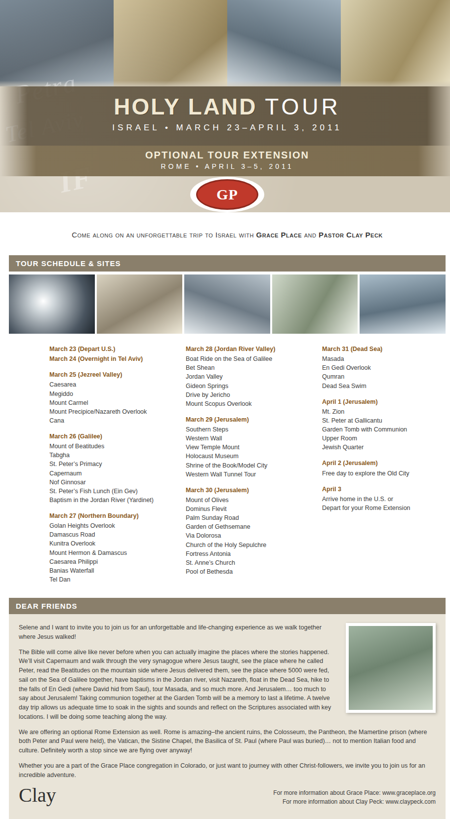Petra Tel Aviv IF
Holy Land Tour
Israel • March 23–April 3, 2011
Optional Tour Extension
Rome • April 3–5, 2011
GP
Come along on an unforgettable trip to Israel with Grace Place and Pastor Clay Peck
Tour Schedule & Sites
March 23 (Depart U.S.)
March 24 (Overnight in Tel Aviv)
March 25 (Jezreel Valley)
Caesarea
Megiddo
Mount Carmel
Mount Precipice/Nazareth Overlook
Cana
March 26 (Galilee)
Mount of Beatitudes
Tabgha
St. Peter’s Primacy
Capernaum
Nof Ginnosar
St. Peter’s Fish Lunch (Ein Gev)
Baptism in the Jordan River (Yardinet)
March 27 (Northern Boundary)
Golan Heights Overlook
Damascus Road
Kunitra Overlook
Mount Hermon & Damascus
Caesarea Philippi
Banias Waterfall
Tel Dan
March 28 (Jordan River Valley)
Boat Ride on the Sea of Galilee
Bet Shean
Jordan Valley
Gideon Springs
Drive by Jericho
Mount Scopus Overlook
March 29 (Jerusalem)
Southern Steps
Western Wall
View Temple Mount
Holocaust Museum
Shrine of the Book/Model City
Western Wall Tunnel Tour
March 30 (Jerusalem)
Mount of Olives
Dominus Flevit
Palm Sunday Road
Garden of Gethsemane
Via Dolorosa
Church of the Holy Sepulchre
Fortress Antonia
St. Anne’s Church
Pool of Bethesda
March 31 (Dead Sea)
Masada
En Gedi Overlook
Qumran
Dead Sea Swim
April 1 (Jerusalem)
Mt. Zion
St. Peter at Gallicantu
Garden Tomb with Communion
Upper Room
Jewish Quarter
April 2 (Jerusalem)
Free day to explore the Old City
April 3
Arrive home in the U.S. or
Depart for your Rome Extension
Dear Friends
Selene and I want to invite you to join us for an unforgettable and life-changing experience as we walk together where Jesus walked!
The Bible will come alive like never before when you can actually imagine the places where the stories happened. We’ll visit Capernaum and walk through the very synagogue where Jesus taught, see the place where he called Peter, read the Beatitudes on the mountain side where Jesus delivered them, see the place where 5000 were fed, sail on the Sea of Galilee together, have baptisms in the Jordan river, visit Nazareth, float in the Dead Sea, hike to the falls of En Gedi (where David hid from Saul), tour Masada, and so much more. And Jerusalem… too much to say about Jerusalem! Taking communion together at the Garden Tomb will be a memory to last a lifetime. A twelve day trip allows us adequate time to soak in the sights and sounds and reflect on the Scriptures associated with key locations. I will be doing some teaching along the way.
We are offering an optional Rome Extension as well. Rome is amazing–the ancient ruins, the Colosseum, the Pantheon, the Mamertine prison (where both Peter and Paul were held), the Vatican, the Sistine Chapel, the Basilica of St. Paul (where Paul was buried)… not to mention Italian food and culture. Definitely worth a stop since we are flying over anyway!
Whether you are a part of the Grace Place congregation in Colorado, or just want to journey with other Christ-followers, we invite you to join us for an incredible adventure.
Clay
For more information about Grace Place: www.graceplace.org
For more information about Clay Peck: www.claypeck.com